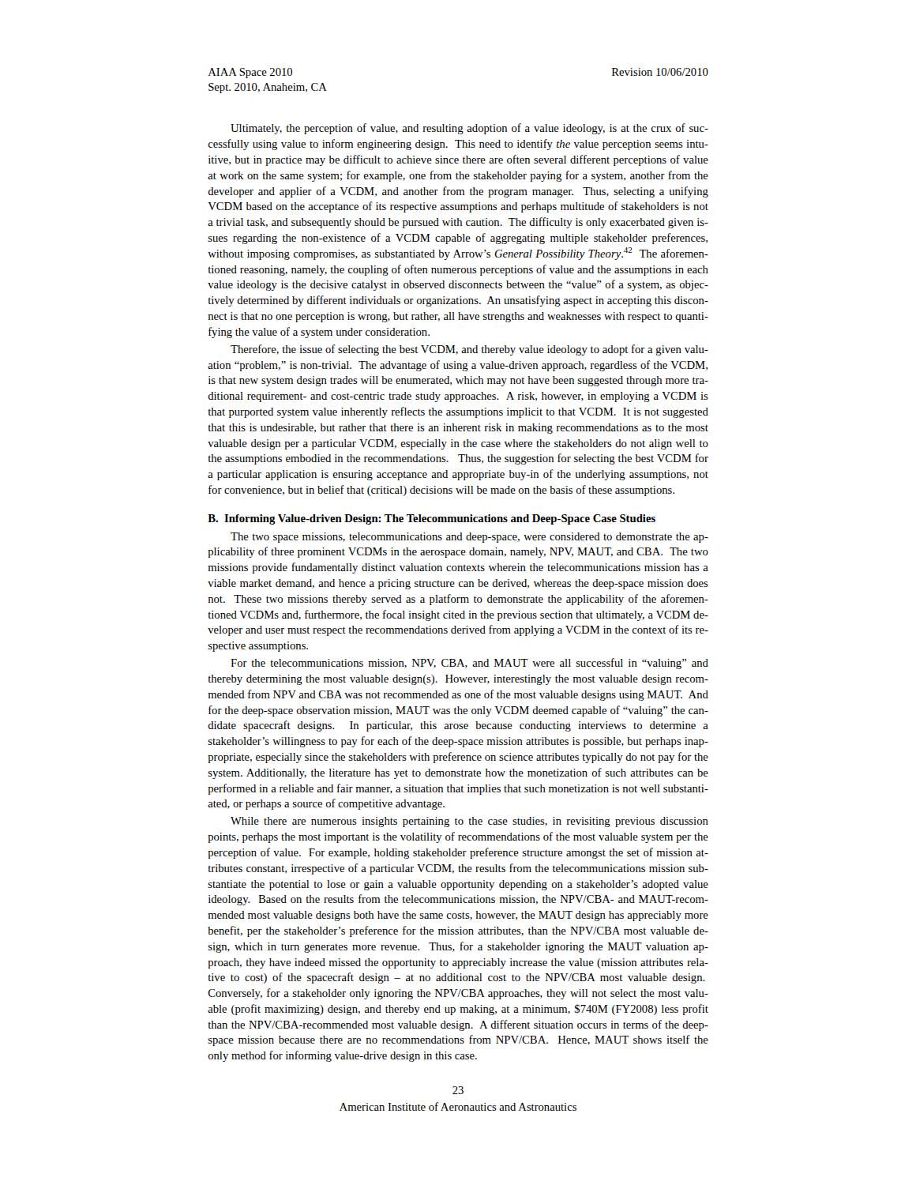AIAA Space 2010
Sept. 2010, Anaheim, CA
Revision 10/06/2010
Ultimately, the perception of value, and resulting adoption of a value ideology, is at the crux of successfully using value to inform engineering design. This need to identify the value perception seems intuitive, but in practice may be difficult to achieve since there are often several different perceptions of value at work on the same system; for example, one from the stakeholder paying for a system, another from the developer and applier of a VCDM, and another from the program manager. Thus, selecting a unifying VCDM based on the acceptance of its respective assumptions and perhaps multitude of stakeholders is not a trivial task, and subsequently should be pursued with caution. The difficulty is only exacerbated given issues regarding the non-existence of a VCDM capable of aggregating multiple stakeholder preferences, without imposing compromises, as substantiated by Arrow’s General Possibility Theory.42 The aforementioned reasoning, namely, the coupling of often numerous perceptions of value and the assumptions in each value ideology is the decisive catalyst in observed disconnects between the “value” of a system, as objectively determined by different individuals or organizations. An unsatisfying aspect in accepting this disconnect is that no one perception is wrong, but rather, all have strengths and weaknesses with respect to quantifying the value of a system under consideration.
Therefore, the issue of selecting the best VCDM, and thereby value ideology to adopt for a given valuation “problem,” is non-trivial. The advantage of using a value-driven approach, regardless of the VCDM, is that new system design trades will be enumerated, which may not have been suggested through more traditional requirement- and cost-centric trade study approaches. A risk, however, in employing a VCDM is that purported system value inherently reflects the assumptions implicit to that VCDM. It is not suggested that this is undesirable, but rather that there is an inherent risk in making recommendations as to the most valuable design per a particular VCDM, especially in the case where the stakeholders do not align well to the assumptions embodied in the recommendations. Thus, the suggestion for selecting the best VCDM for a particular application is ensuring acceptance and appropriate buy-in of the underlying assumptions, not for convenience, but in belief that (critical) decisions will be made on the basis of these assumptions.
B. Informing Value-driven Design: The Telecommunications and Deep-Space Case Studies
The two space missions, telecommunications and deep-space, were considered to demonstrate the applicability of three prominent VCDMs in the aerospace domain, namely, NPV, MAUT, and CBA. The two missions provide fundamentally distinct valuation contexts wherein the telecommunications mission has a viable market demand, and hence a pricing structure can be derived, whereas the deep-space mission does not. These two missions thereby served as a platform to demonstrate the applicability of the aforementioned VCDMs and, furthermore, the focal insight cited in the previous section that ultimately, a VCDM developer and user must respect the recommendations derived from applying a VCDM in the context of its respective assumptions.
For the telecommunications mission, NPV, CBA, and MAUT were all successful in “valuing” and thereby determining the most valuable design(s). However, interestingly the most valuable design recommended from NPV and CBA was not recommended as one of the most valuable designs using MAUT. And for the deep-space observation mission, MAUT was the only VCDM deemed capable of “valuing” the candidate spacecraft designs. In particular, this arose because conducting interviews to determine a stakeholder’s willingness to pay for each of the deep-space mission attributes is possible, but perhaps inappropriate, especially since the stakeholders with preference on science attributes typically do not pay for the system. Additionally, the literature has yet to demonstrate how the monetization of such attributes can be performed in a reliable and fair manner, a situation that implies that such monetization is not well substantiated, or perhaps a source of competitive advantage.
While there are numerous insights pertaining to the case studies, in revisiting previous discussion points, perhaps the most important is the volatility of recommendations of the most valuable system per the perception of value. For example, holding stakeholder preference structure amongst the set of mission attributes constant, irrespective of a particular VCDM, the results from the telecommunications mission substantiate the potential to lose or gain a valuable opportunity depending on a stakeholder’s adopted value ideology. Based on the results from the telecommunications mission, the NPV/CBA- and MAUT-recommended most valuable designs both have the same costs, however, the MAUT design has appreciably more benefit, per the stakeholder’s preference for the mission attributes, than the NPV/CBA most valuable design, which in turn generates more revenue. Thus, for a stakeholder ignoring the MAUT valuation approach, they have indeed missed the opportunity to appreciably increase the value (mission attributes relative to cost) of the spacecraft design – at no additional cost to the NPV/CBA most valuable design. Conversely, for a stakeholder only ignoring the NPV/CBA approaches, they will not select the most valuable (profit maximizing) design, and thereby end up making, at a minimum, $740M (FY2008) less profit than the NPV/CBA-recommended most valuable design. A different situation occurs in terms of the deep-space mission because there are no recommendations from NPV/CBA. Hence, MAUT shows itself the only method for informing value-drive design in this case.
23 American Institute of Aeronautics and Astronautics